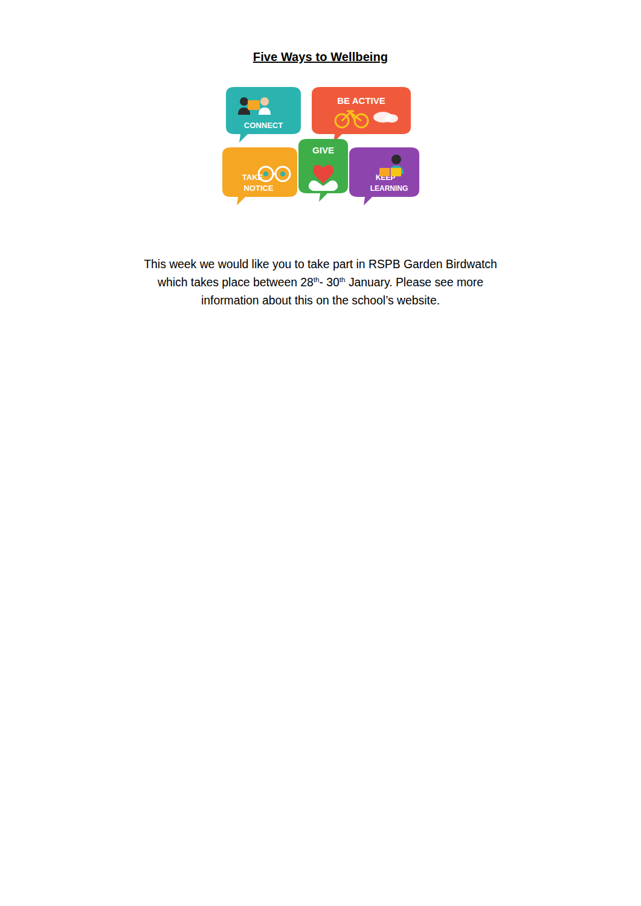Five Ways to Wellbeing
CONNECT BE ACTIVE TAKE NOTICE GIVE KEEP LEARNING
This week we would like you to take part in RSPB Garden Birdwatch which takes place between 28th- 30th January. Please see more information about this on the school’s website.